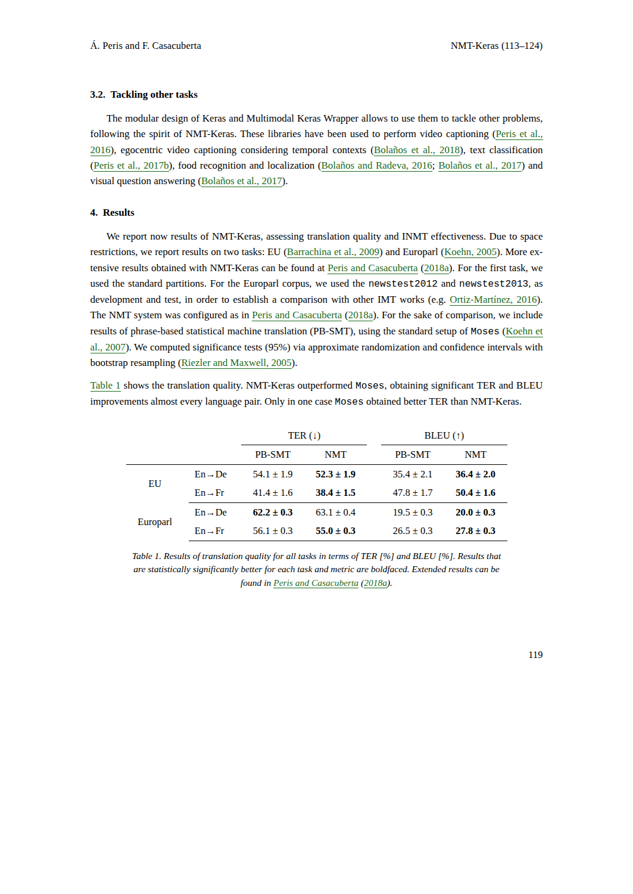Á. Peris and F. Casacuberta
NMT-Keras (113–124)
3.2. Tackling other tasks
The modular design of Keras and Multimodal Keras Wrapper allows to use them to tackle other problems, following the spirit of NMT-Keras. These libraries have been used to perform video captioning (Peris et al., 2016), egocentric video captioning considering temporal contexts (Bolaños et al., 2018), text classification (Peris et al., 2017b), food recognition and localization (Bolaños and Radeva, 2016; Bolaños et al., 2017) and visual question answering (Bolaños et al., 2017).
4. Results
We report now results of NMT-Keras, assessing translation quality and INMT effectiveness. Due to space restrictions, we report results on two tasks: EU (Barrachina et al., 2009) and Europarl (Koehn, 2005). More extensive results obtained with NMT-Keras can be found at Peris and Casacuberta (2018a). For the first task, we used the standard partitions. For the Europarl corpus, we used the newstest2012 and newstest2013, as development and test, in order to establish a comparison with other IMT works (e.g. Ortiz-Martínez, 2016). The NMT system was configured as in Peris and Casacuberta (2018a). For the sake of comparison, we include results of phrase-based statistical machine translation (PB-SMT), using the standard setup of Moses (Koehn et al., 2007). We computed significance tests (95%) via approximate randomization and confidence intervals with bootstrap resampling (Riezler and Maxwell, 2005).
Table 1 shows the translation quality. NMT-Keras outperformed Moses, obtaining significant TER and BLEU improvements almost every language pair. Only in one case Moses obtained better TER than NMT-Keras.
| | | TER (↓) | | BLEU (↑) |
| --- | --- | --- | --- | --- |
| | | PB-SMT | NMT | | PB-SMT | NMT |
| EU | En→De | 54.1 ± 1.9 | 52.3 ± 1.9 | | 35.4 ± 2.1 | 36.4 ± 2.0 |
| En→Fr | 41.4 ± 1.6 | 38.4 ± 1.5 | | 47.8 ± 1.7 | 50.4 ± 1.6 |
| Europarl | En→De | 62.2 ± 0.3 | 63.1 ± 0.4 | | 19.5 ± 0.3 | 20.0 ± 0.3 |
| En→Fr | 56.1 ± 0.3 | 55.0 ± 0.3 | | 26.5 ± 0.3 | 27.8 ± 0.3 |
Table 1. Results of translation quality for all tasks in terms of TER [%] and BLEU [%]. Results that are statistically significantly better for each task and metric are boldfaced. Extended results can be found in Peris and Casacuberta (2018a).
119